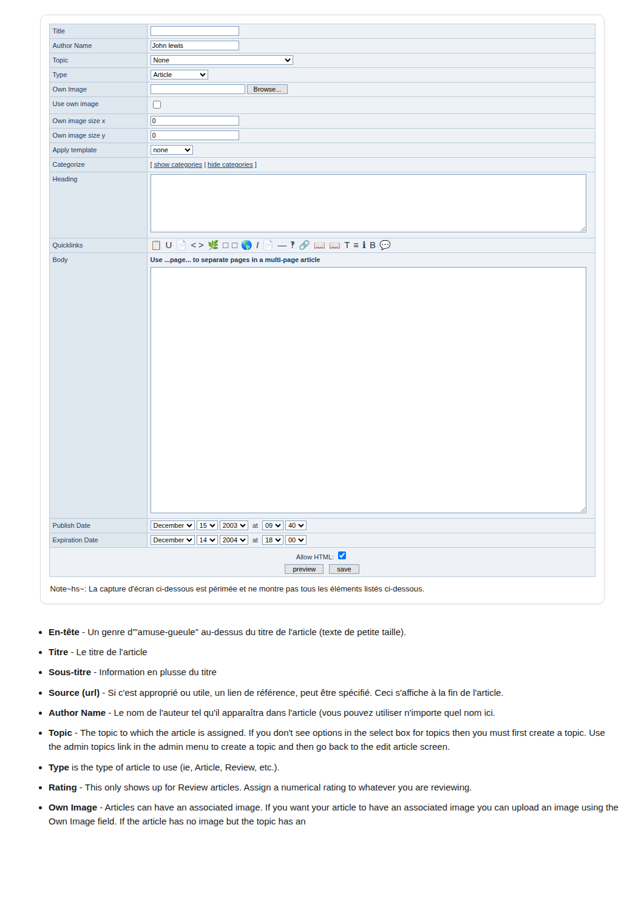| Title | |
| Author Name | |
| Topic | None |
| Type | Article |
| Own Image | Browse... |
| Use own image | |
| Own image size x | |
| Own image size y | |
| Apply template | none |
| Categorize | [ show categories / hide categories ] |
| Heading | |
| Quicklinks | 📋 U 📄 <> 🌿 □ □ 🌎 I 📄 — ‽ 🔗 📖 📖 T ≡ ℹ B 💬 |
| Body | Use ...page... to separate pages in a multi-page article |
| Publish Date | December 15 2003 at 09 40 |
| Expiration Date | December 14 2004 at 18 00 |
| Allow HTML: preview save |
Note~hs~: La capture d'écran ci-dessous est périmée et ne montre pas tous les éléments listés ci-dessous.
En-tête - Un genre d'"amuse-gueule" au-dessus du titre de l'article (texte de petite taille).
Titre - Le titre de l'article
Sous-titre - Information en plusse du titre
Source (url) - Si c'est approprié ou utile, un lien de référence, peut être spécifié. Ceci s'affiche à la fin de l'article.
Author Name - Le nom de l'auteur tel qu'il apparaîtra dans l'article (vous pouvez utiliser n'importe quel nom ici.
Topic - The topic to which the article is assigned. If you don't see options in the select box for topics then you must first create a topic. Use the admin topics link in the admin menu to create a topic and then go back to the edit article screen.
Type is the type of article to use (ie, Article, Review, etc.).
Rating - This only shows up for Review articles. Assign a numerical rating to whatever you are reviewing.
Own Image - Articles can have an associated image. If you want your article to have an associated image you can upload an image using the Own Image field. If the article has no image but the topic has an